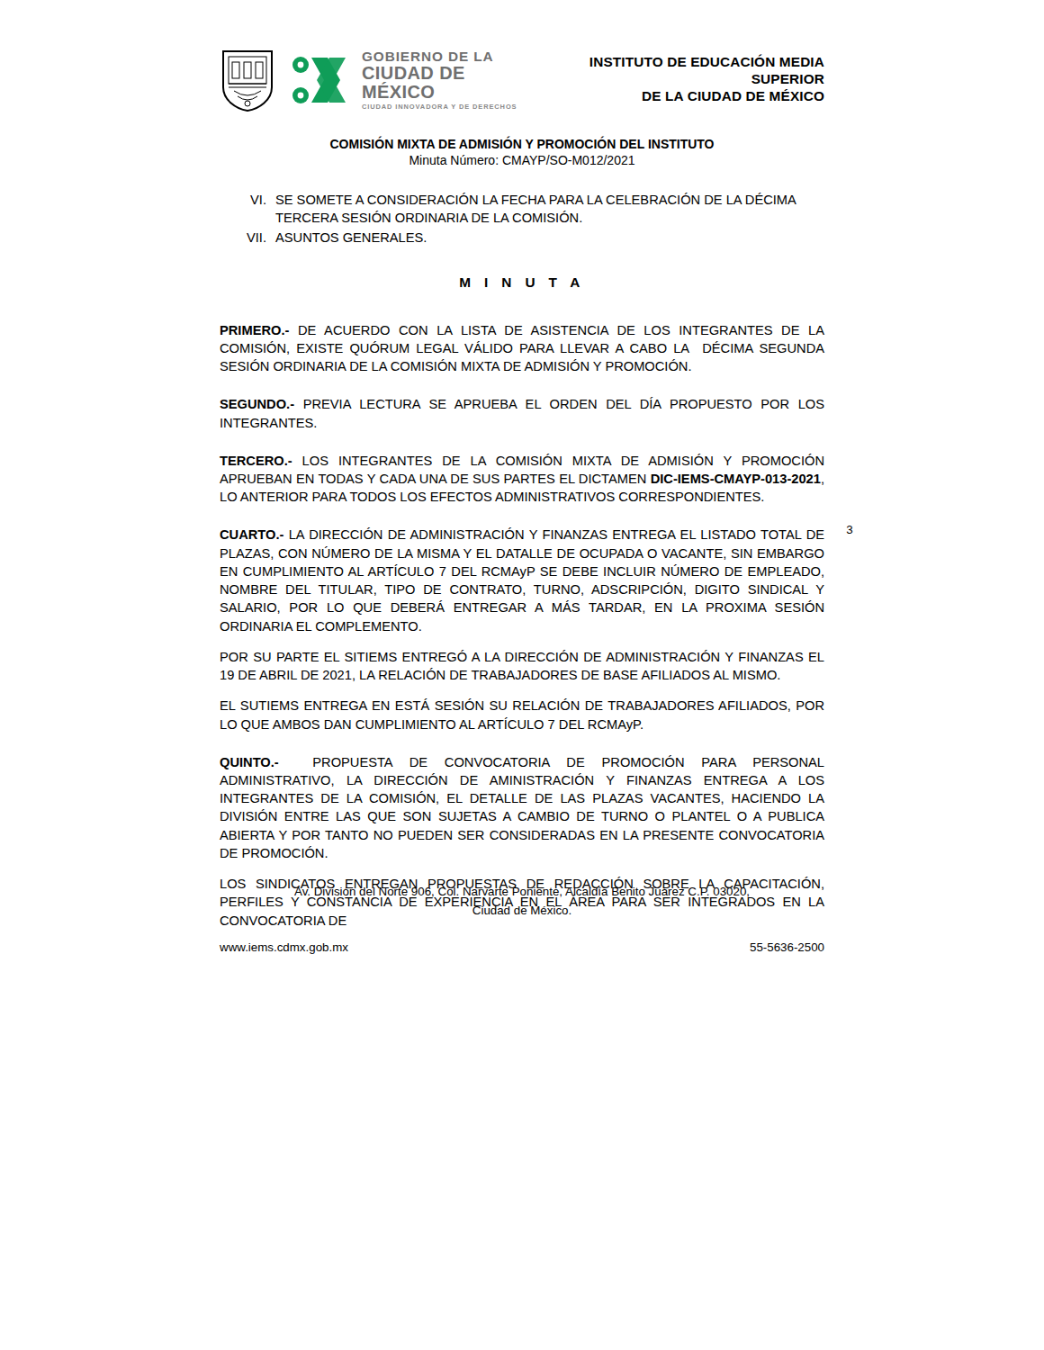GOBIERNO DE LA
CIUDAD DE MÉXICO
CIUDAD INNOVADORA Y DE DERECHOS
INSTITUTO DE EDUCACIÓN MEDIA SUPERIOR
DE LA CIUDAD DE MÉXICO
COMISIÓN MIXTA DE ADMISIÓN Y PROMOCIÓN DEL INSTITUTO
Minuta Número: CMAYP/SO-M012/2021
VI.
SE SOMETE A CONSIDERACIÓN LA FECHA PARA LA CELEBRACIÓN DE LA DÉCIMA TERCERA SESIÓN ORDINARIA DE LA COMISIÓN.
VII.
ASUNTOS GENERALES.
M I N U T A
PRIMERO.- DE ACUERDO CON LA LISTA DE ASISTENCIA DE LOS INTEGRANTES DE LA COMISIÓN, EXISTE QUÓRUM LEGAL VÁLIDO PARA LLEVAR A CABO LA DÉCIMA SEGUNDA SESIÓN ORDINARIA DE LA COMISIÓN MIXTA DE ADMISIÓN Y PROMOCIÓN.
SEGUNDO.- PREVIA LECTURA SE APRUEBA EL ORDEN DEL DÍA PROPUESTO POR LOS INTEGRANTES.
TERCERO.- LOS INTEGRANTES DE LA COMISIÓN MIXTA DE ADMISIÓN Y PROMOCIÓN APRUEBAN EN TODAS Y CADA UNA DE SUS PARTES EL DICTAMEN DIC-IEMS-CMAYP-013-2021, LO ANTERIOR PARA TODOS LOS EFECTOS ADMINISTRATIVOS CORRESPONDIENTES.
CUARTO.- LA DIRECCIÓN DE ADMINISTRACIÓN Y FINANZAS ENTREGA EL LISTADO TOTAL DE PLAZAS, CON NÚMERO DE LA MISMA Y EL DATALLE DE OCUPADA O VACANTE, SIN EMBARGO EN CUMPLIMIENTO AL ARTÍCULO 7 DEL RCMAyP SE DEBE INCLUIR NÚMERO DE EMPLEADO, NOMBRE DEL TITULAR, TIPO DE CONTRATO, TURNO, ADSCRIPCIÓN, DIGITO SINDICAL Y SALARIO, POR LO QUE DEBERÁ ENTREGAR A MÁS TARDAR, EN LA PROXIMA SESIÓN ORDINARIA EL COMPLEMENTO.
POR SU PARTE EL SITIEMS ENTREGÓ A LA DIRECCIÓN DE ADMINISTRACIÓN Y FINANZAS EL 19 DE ABRIL DE 2021, LA RELACIÓN DE TRABAJADORES DE BASE AFILIADOS AL MISMO.
EL SUTIEMS ENTREGA EN ESTÁ SESIÓN SU RELACIÓN DE TRABAJADORES AFILIADOS, POR LO QUE AMBOS DAN CUMPLIMIENTO AL ARTÍCULO 7 DEL RCMAyP.
QUINTO.- PROPUESTA DE CONVOCATORIA DE PROMOCIÓN PARA PERSONAL ADMINISTRATIVO, LA DIRECCIÓN DE AMINISTRACIÓN Y FINANZAS ENTREGA A LOS INTEGRANTES DE LA COMISIÓN, EL DETALLE DE LAS PLAZAS VACANTES, HACIENDO LA DIVISIÓN ENTRE LAS QUE SON SUJETAS A CAMBIO DE TURNO O PLANTEL O A PUBLICA ABIERTA Y POR TANTO NO PUEDEN SER CONSIDERADAS EN LA PRESENTE CONVOCATORIA DE PROMOCIÓN.
LOS SINDICATOS ENTREGAN PROPUESTAS DE REDACCIÓN SOBRE LA CAPACITACIÓN, PERFILES Y CONSTANCIA DE EXPERIENCIA EN EL ÁREA PARA SER INTEGRADOS EN LA CONVOCATORIA DE
3
Av. División del Norte 906, Col. Narvarte Poniente, Alcaldía Benito Juárez C.P. 03020,
Ciudad de México.
www.iems.cdmx.gob.mx 55-5636-2500